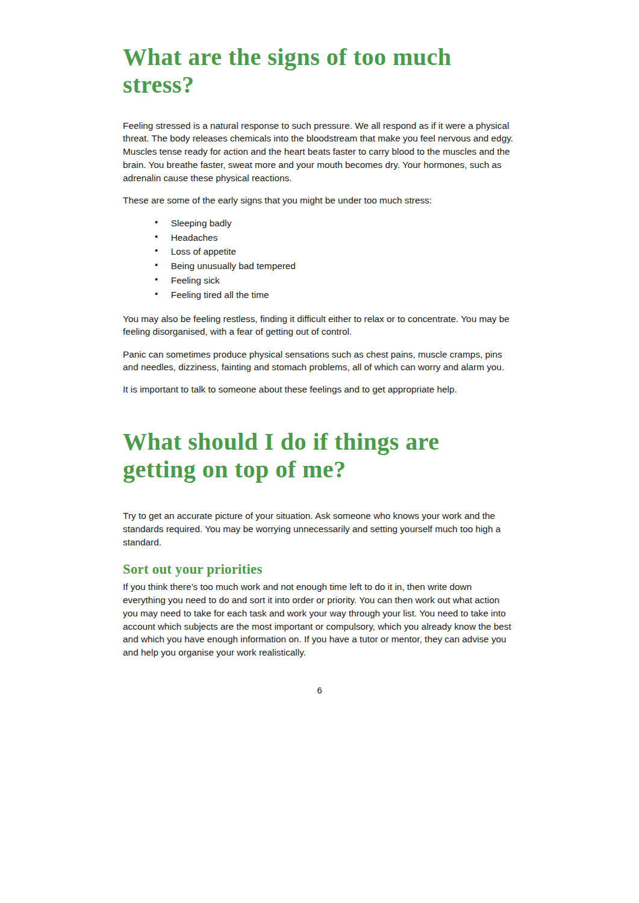What are the signs of too much stress?
Feeling stressed is a natural response to such pressure. We all respond as if it were a physical threat. The body releases chemicals into the bloodstream that make you feel nervous and edgy. Muscles tense ready for action and the heart beats faster to carry blood to the muscles and the brain. You breathe faster, sweat more and your mouth becomes dry. Your hormones, such as adrenalin cause these physical reactions.
These are some of the early signs that you might be under too much stress:
Sleeping badly
Headaches
Loss of appetite
Being unusually bad tempered
Feeling sick
Feeling tired all the time
You may also be feeling restless, finding it difficult either to relax or to concentrate. You may be feeling disorganised, with a fear of getting out of control.
Panic can sometimes produce physical sensations such as chest pains, muscle cramps, pins and needles, dizziness, fainting and stomach problems, all of which can worry and alarm you.
It is important to talk to someone about these feelings and to get appropriate help.
What should I do if things are getting on top of me?
Try to get an accurate picture of your situation. Ask someone who knows your work and the standards required. You may be worrying unnecessarily and setting yourself much too high a standard.
Sort out your priorities
If you think there’s too much work and not enough time left to do it in, then write down everything you need to do and sort it into order or priority. You can then work out what action you may need to take for each task and work your way through your list. You need to take into account which subjects are the most important or compulsory, which you already know the best and which you have enough information on. If you have a tutor or mentor, they can advise you and help you organise your work realistically.
6